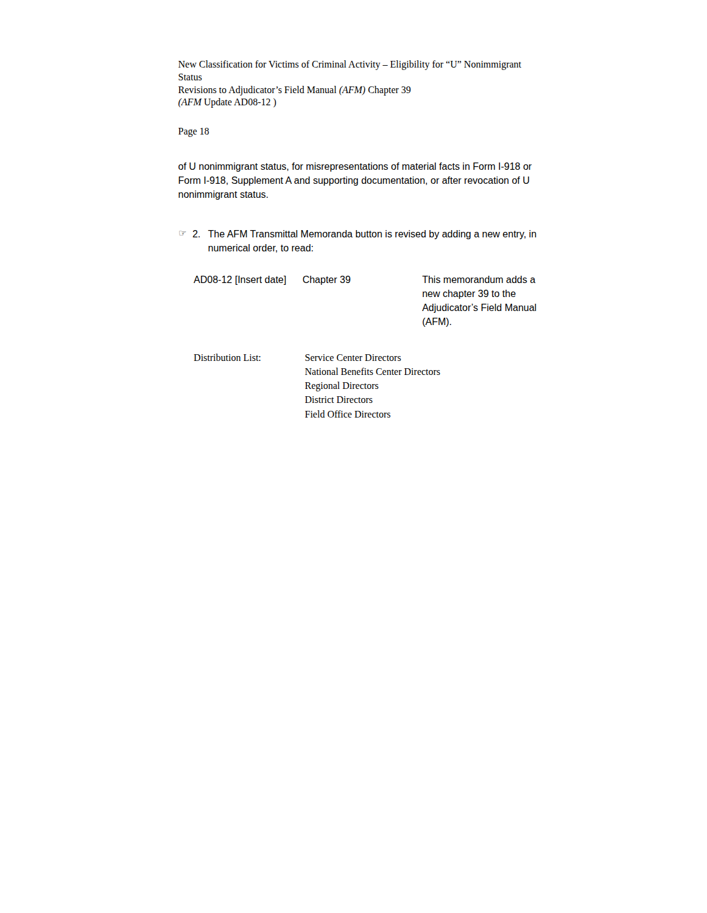New Classification for Victims of Criminal Activity – Eligibility for “U” Nonimmigrant Status
Revisions to Adjudicator’s Field Manual (AFM) Chapter 39
(AFM Update AD08-12 )
Page 18
of U nonimmigrant status, for misrepresentations of material facts in Form I-918 or Form I-918, Supplement A and supporting documentation, or after revocation of U nonimmigrant status.
☞
2.
The AFM Transmittal Memoranda button is revised by adding a new entry, in numerical order, to read:
| AD08-12 [Insert date] | Chapter 39 | This memorandum adds a new chapter 39 to the Adjudicator’s Field Manual (AFM). |
| Distribution List: | Service Center Directors National Benefits Center Directors Regional Directors District Directors Field Office Directors |